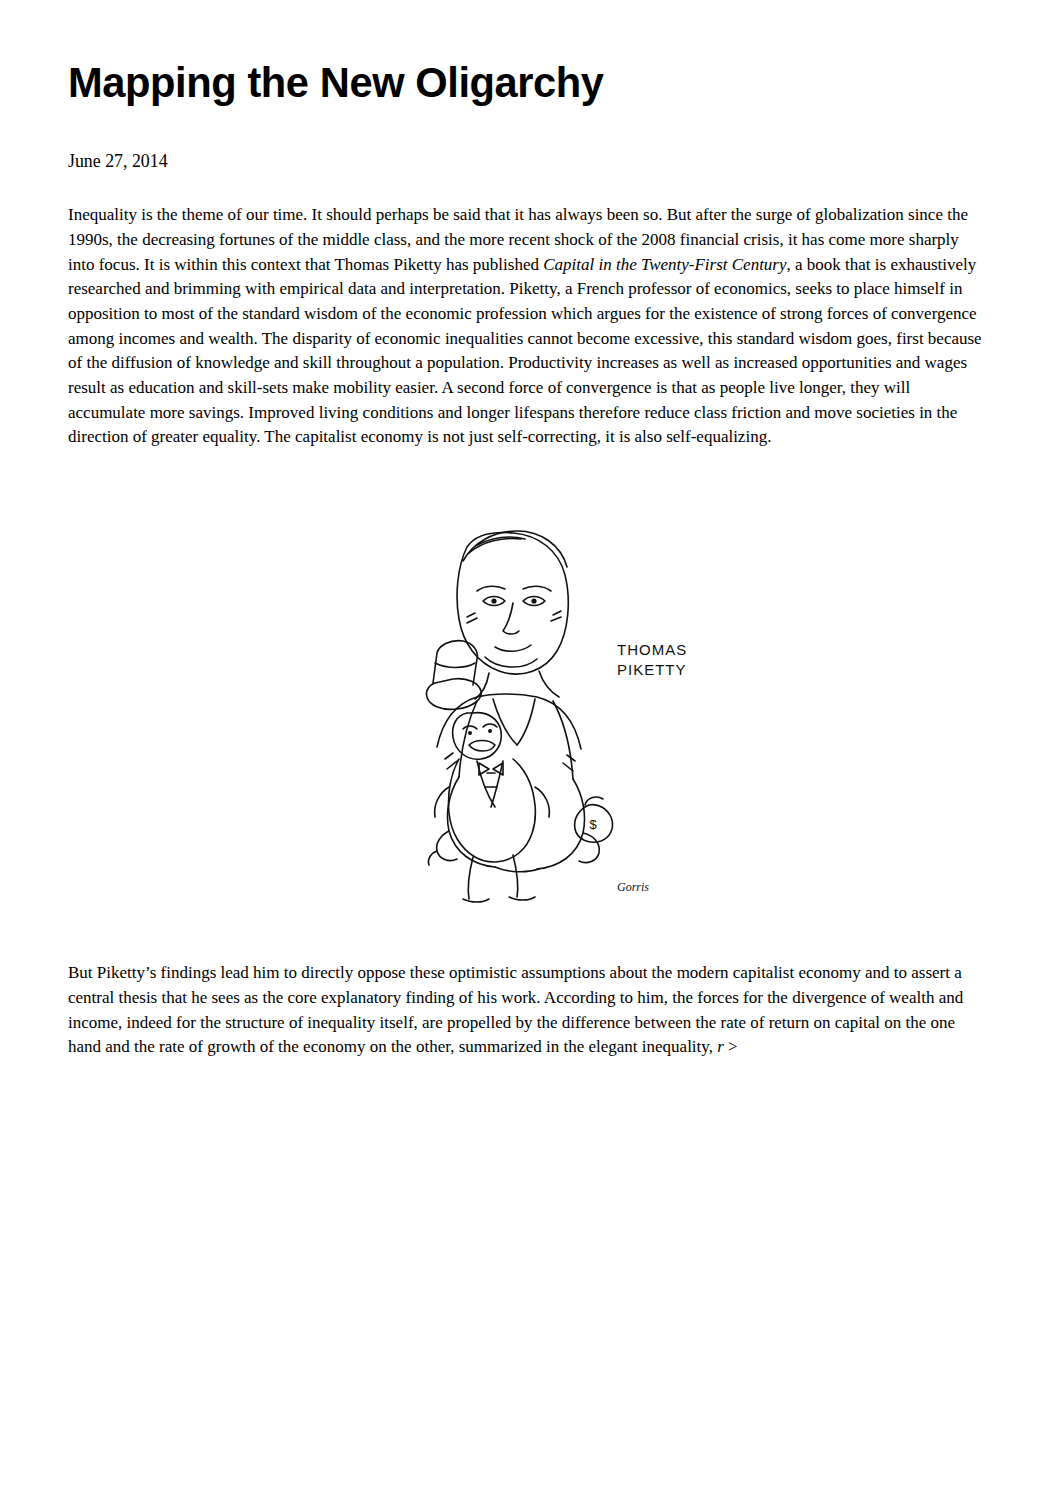Mapping the New Oligarchy
June 27, 2014
Inequality is the theme of our time. It should perhaps be said that it has always been so. But after the surge of globalization since the 1990s, the decreasing fortunes of the middle class, and the more recent shock of the 2008 financial crisis, it has come more sharply into focus. It is within this context that Thomas Piketty has published Capital in the Twenty-First Century, a book that is exhaustively researched and brimming with empirical data and interpretation. Piketty, a French professor of economics, seeks to place himself in opposition to most of the standard wisdom of the economic profession which argues for the existence of strong forces of convergence among incomes and wealth. The disparity of economic inequalities cannot become excessive, this standard wisdom goes, first because of the diffusion of knowledge and skill throughout a population. Productivity increases as well as increased opportunities and wages result as education and skill-sets make mobility easier. A second force of convergence is that as people live longer, they will accumulate more savings. Improved living conditions and longer lifespans therefore reduce class friction and move societies in the direction of greater equality. The capitalist economy is not just self-correcting, it is also self-equalizing.
$ THOMAS PIKETTY Gorris
But Piketty’s findings lead him to directly oppose these optimistic assumptions about the modern capitalist economy and to assert a central thesis that he sees as the core explanatory finding of his work. According to him, the forces for the divergence of wealth and income, indeed for the structure of inequality itself, are propelled by the difference between the rate of return on capital on the one hand and the rate of growth of the economy on the other, summarized in the elegant inequality, r >